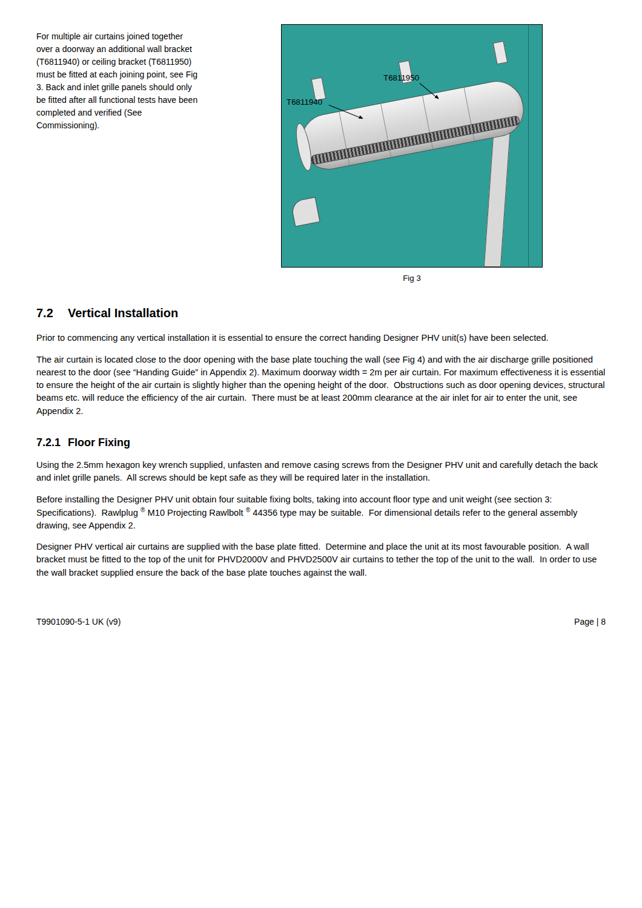For multiple air curtains joined together over a doorway an additional wall bracket (T6811940) or ceiling bracket (T6811950) must be fitted at each joining point, see Fig 3. Back and inlet grille panels should only be fitted after all functional tests have been completed and verified (See Commissioning).
T6811940
T6811950
Fig 3
7.2 Vertical Installation
Prior to commencing any vertical installation it is essential to ensure the correct handing Designer PHV unit(s) have been selected.
The air curtain is located close to the door opening with the base plate touching the wall (see Fig 4) and with the air discharge grille positioned nearest to the door (see “Handing Guide” in Appendix 2). Maximum doorway width = 2m per air curtain. For maximum effectiveness it is essential to ensure the height of the air curtain is slightly higher than the opening height of the door. Obstructions such as door opening devices, structural beams etc. will reduce the efficiency of the air curtain. There must be at least 200mm clearance at the air inlet for air to enter the unit, see Appendix 2.
7.2.1 Floor Fixing
Using the 2.5mm hexagon key wrench supplied, unfasten and remove casing screws from the Designer PHV unit and carefully detach the back and inlet grille panels. All screws should be kept safe as they will be required later in the installation.
Before installing the Designer PHV unit obtain four suitable fixing bolts, taking into account floor type and unit weight (see section 3: Specifications). Rawlplug ® M10 Projecting Rawlbolt ® 44356 type may be suitable. For dimensional details refer to the general assembly drawing, see Appendix 2.
Designer PHV vertical air curtains are supplied with the base plate fitted. Determine and place the unit at its most favourable position. A wall bracket must be fitted to the top of the unit for PHVD2000V and PHVD2500V air curtains to tether the top of the unit to the wall. In order to use the wall bracket supplied ensure the back of the base plate touches against the wall.
T9901090-5-1 UK (v9) Page | 8